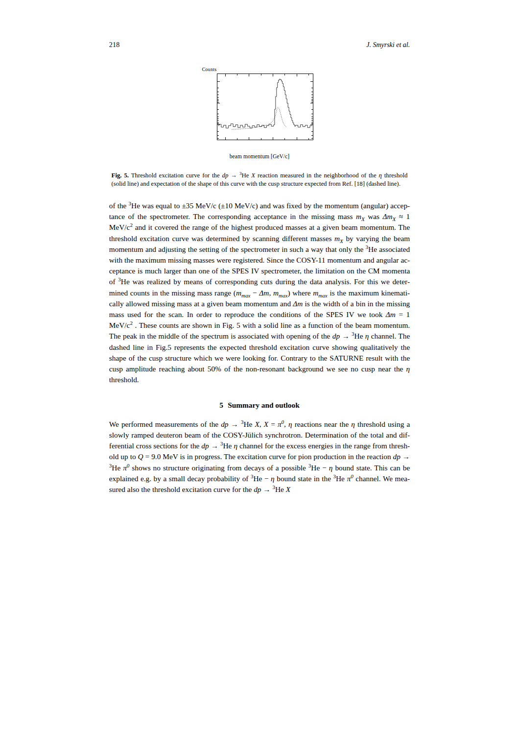218 J. Smyrski et al.
Counts
104
103
102
3.1
3.12
3.14
3.16
beam momentum [GeV/c]
Fig. 5. Threshold excitation curve for the dp → 3He X reaction measured in the neighborhood of the η threshold (solid line) and expectation of the shape of this curve with the cusp structure expected from Ref. [18] (dashed line).
of the 3He was equal to ±35 MeV/c (±10 MeV/c) and was fixed by the momentum (angular) acceptance of the spectrometer. The corresponding acceptance in the missing mass mX was ΔmX ≈ 1 MeV/c2 and it covered the range of the highest produced masses at a given beam momentum. The threshold excitation curve was determined by scanning different masses mX by varying the beam momentum and adjusting the setting of the spectrometer in such a way that only the 3He associated with the maximum missing masses were registered. Since the COSY-11 momentum and angular acceptance is much larger than one of the SPES IV spectrometer, the limitation on the CM momenta of 3He was realized by means of corresponding cuts during the data analysis. For this we determined counts in the missing mass range (mmax − Δm, mmax) where mmax is the maximum kinematically allowed missing mass at a given beam momentum and Δm is the width of a bin in the missing mass used for the scan. In order to reproduce the conditions of the SPES IV we took Δm = 1 MeV/c2 . These counts are shown in Fig. 5 with a solid line as a function of the beam momentum. The peak in the middle of the spectrum is associated with opening of the dp → 3He η channel. The dashed line in Fig.5 represents the expected threshold excitation curve showing qualitatively the shape of the cusp structure which we were looking for. Contrary to the SATURNE result with the cusp amplitude reaching about 50% of the non-resonant background we see no cusp near the η threshold.
5 Summary and outlook
We performed measurements of the dp → 3He X, X = π0, η reactions near the η threshold using a slowly ramped deuteron beam of the COSY-Jülich synchrotron. Determination of the total and differential cross sections for the dp → 3He η channel for the excess energies in the range from threshold up to Q = 9.0 MeV is in progress. The excitation curve for pion production in the reaction dp → 3He π0 shows no structure originating from decays of a possible 3He − η bound state. This can be explained e.g. by a small decay probability of 3He − η bound state in the 3He π0 channel. We measured also the threshold excitation curve for the dp → 3He X